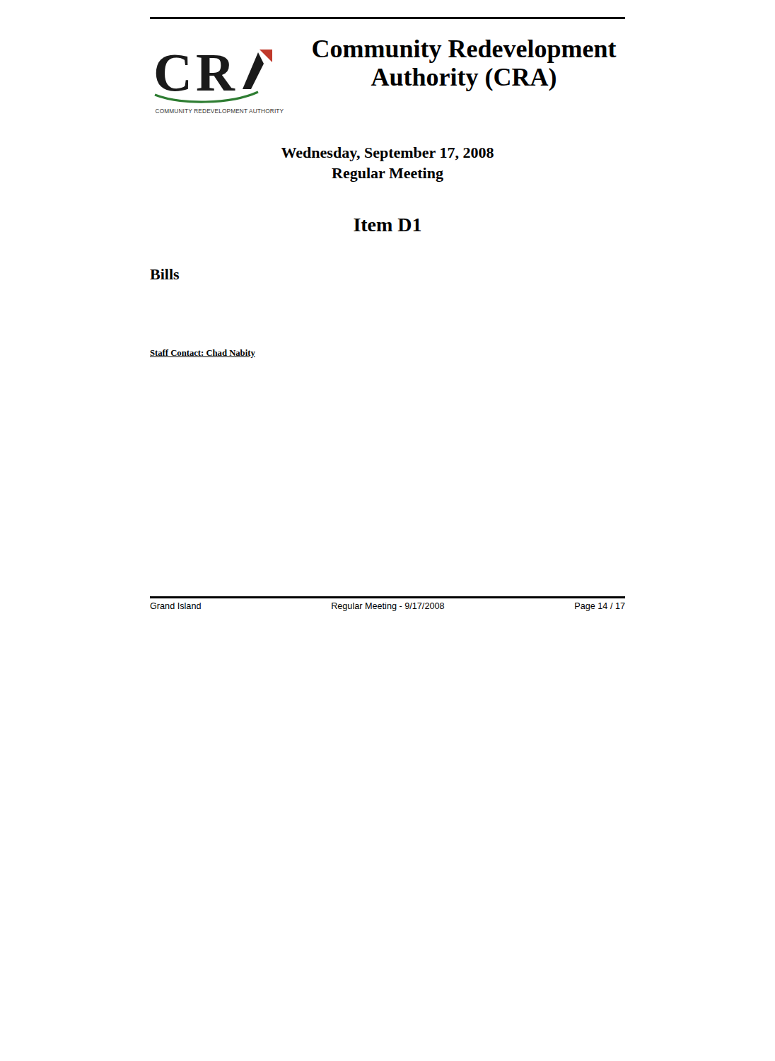C R
COMMUNITY REDEVELOPMENT AUTHORITY
Community Redevelopment
Authority (CRA)
Wednesday, September 17, 2008
Regular Meeting
Item D1
Bills
Staff Contact: Chad Nabity
Grand Island
Regular Meeting - 9/17/2008
Page 14 / 17